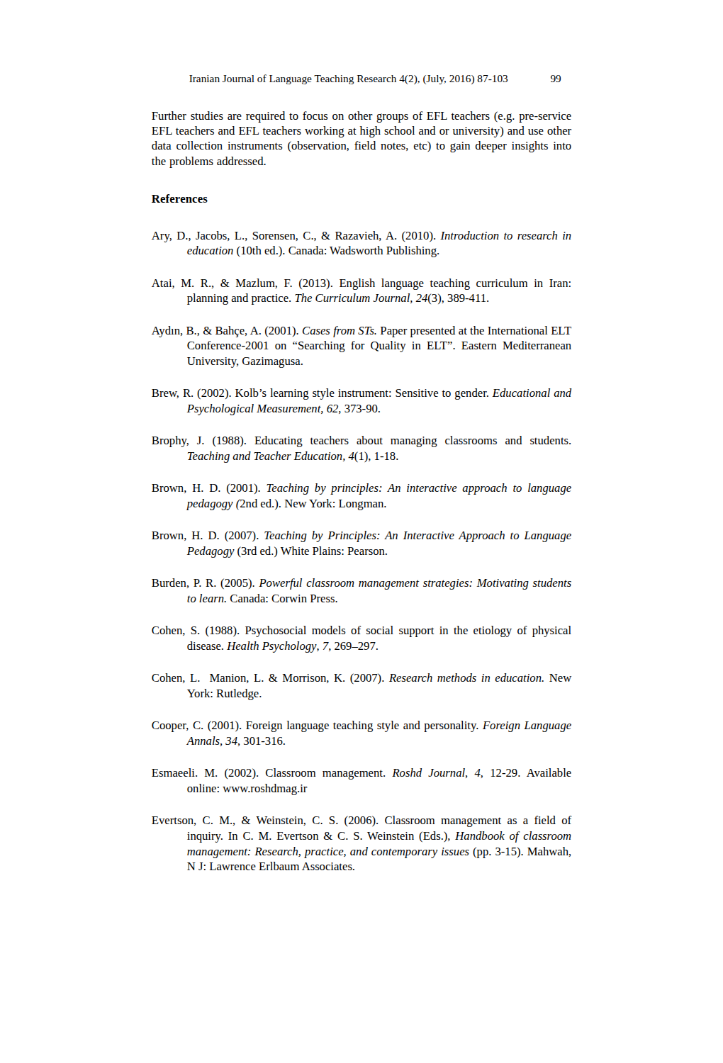Iranian Journal of Language Teaching Research 4(2), (July, 2016) 87-103 99
Further studies are required to focus on other groups of EFL teachers (e.g. pre-service EFL teachers and EFL teachers working at high school and or university) and use other data collection instruments (observation, field notes, etc) to gain deeper insights into the problems addressed.
References
Ary, D., Jacobs, L., Sorensen, C., & Razavieh, A. (2010). Introduction to research in education (10th ed.). Canada: Wadsworth Publishing.
Atai, M. R., & Mazlum, F. (2013). English language teaching curriculum in Iran: planning and practice. The Curriculum Journal, 24(3), 389-411.
Aydın, B., & Bahçe, A. (2001). Cases from STs. Paper presented at the International ELT Conference-2001 on “Searching for Quality in ELT”. Eastern Mediterranean University, Gazimagusa.
Brew, R. (2002). Kolb’s learning style instrument: Sensitive to gender. Educational and Psychological Measurement, 62, 373-90.
Brophy, J. (1988). Educating teachers about managing classrooms and students. Teaching and Teacher Education, 4(1), 1-18.
Brown, H. D. (2001). Teaching by principles: An interactive approach to language pedagogy (2nd ed.). New York: Longman.
Brown, H. D. (2007). Teaching by Principles: An Interactive Approach to Language Pedagogy (3rd ed.) White Plains: Pearson.
Burden, P. R. (2005). Powerful classroom management strategies: Motivating students to learn. Canada: Corwin Press.
Cohen, S. (1988). Psychosocial models of social support in the etiology of physical disease. Health Psychology, 7, 269–297.
Cohen, L. Manion, L. & Morrison, K. (2007). Research methods in education. New York: Rutledge.
Cooper, C. (2001). Foreign language teaching style and personality. Foreign Language Annals, 34, 301-316.
Esmaeeli. M. (2002). Classroom management. Roshd Journal, 4, 12-29. Available online: www.roshdmag.ir
Evertson, C. M., & Weinstein, C. S. (2006). Classroom management as a field of inquiry. In C. M. Evertson & C. S. Weinstein (Eds.), Handbook of classroom management: Research, practice, and contemporary issues (pp. 3-15). Mahwah, N J: Lawrence Erlbaum Associates.